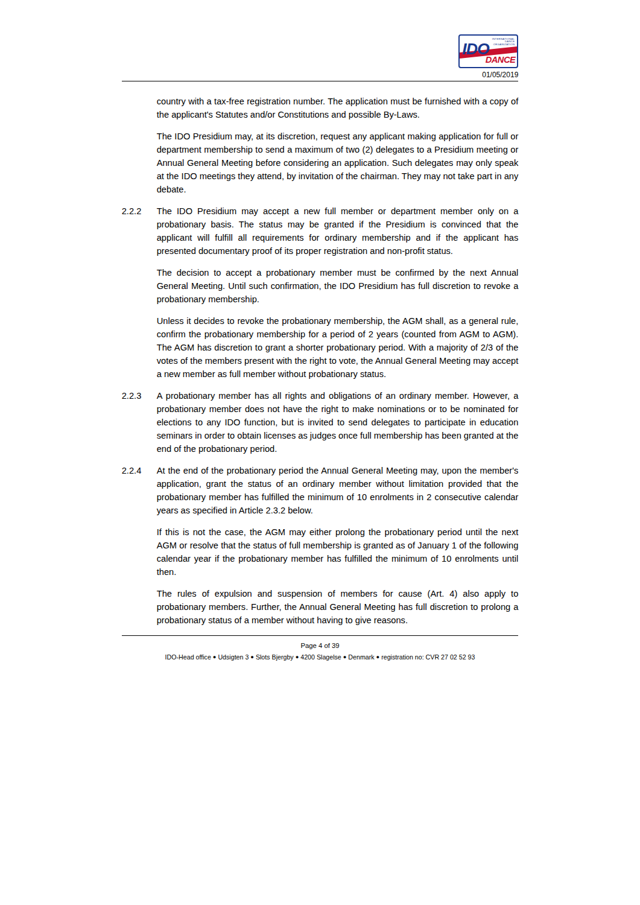IDO
INTERNATIONAL
DANCE
ORGANIZATION
DANCE
01/05/2019
country with a tax-free registration number. The application must be furnished with a copy of the applicant's Statutes and/or Constitutions and possible By-Laws.
The IDO Presidium may, at its discretion, request any applicant making application for full or department membership to send a maximum of two (2) delegates to a Presidium meeting or Annual General Meeting before considering an application. Such delegates may only speak at the IDO meetings they attend, by invitation of the chairman. They may not take part in any debate.
2.2.2
The IDO Presidium may accept a new full member or department member only on a probationary basis. The status may be granted if the Presidium is convinced that the applicant will fulfill all requirements for ordinary membership and if the applicant has presented documentary proof of its proper registration and non-profit status.
The decision to accept a probationary member must be confirmed by the next Annual General Meeting. Until such confirmation, the IDO Presidium has full discretion to revoke a probationary membership.
Unless it decides to revoke the probationary membership, the AGM shall, as a general rule, confirm the probationary membership for a period of 2 years (counted from AGM to AGM). The AGM has discretion to grant a shorter probationary period. With a majority of 2/3 of the votes of the members present with the right to vote, the Annual General Meeting may accept a new member as full member without probationary status.
2.2.3
A probationary member has all rights and obligations of an ordinary member. However, a probationary member does not have the right to make nominations or to be nominated for elections to any IDO function, but is invited to send delegates to participate in education seminars in order to obtain licenses as judges once full membership has been granted at the end of the probationary period.
2.2.4
At the end of the probationary period the Annual General Meeting may, upon the member's application, grant the status of an ordinary member without limitation provided that the probationary member has fulfilled the minimum of 10 enrolments in 2 consecutive calendar years as specified in Article 2.3.2 below.
If this is not the case, the AGM may either prolong the probationary period until the next AGM or resolve that the status of full membership is granted as of January 1 of the following calendar year if the probationary member has fulfilled the minimum of 10 enrolments until then.
The rules of expulsion and suspension of members for cause (Art. 4) also apply to probationary members. Further, the Annual General Meeting has full discretion to prolong a probationary status of a member without having to give reasons.
Page 4 of 39
IDO-Head office ● Udsigten 3 ● Slots Bjergby ● 4200 Slagelse ● Denmark ● registration no: CVR 27 02 52 93